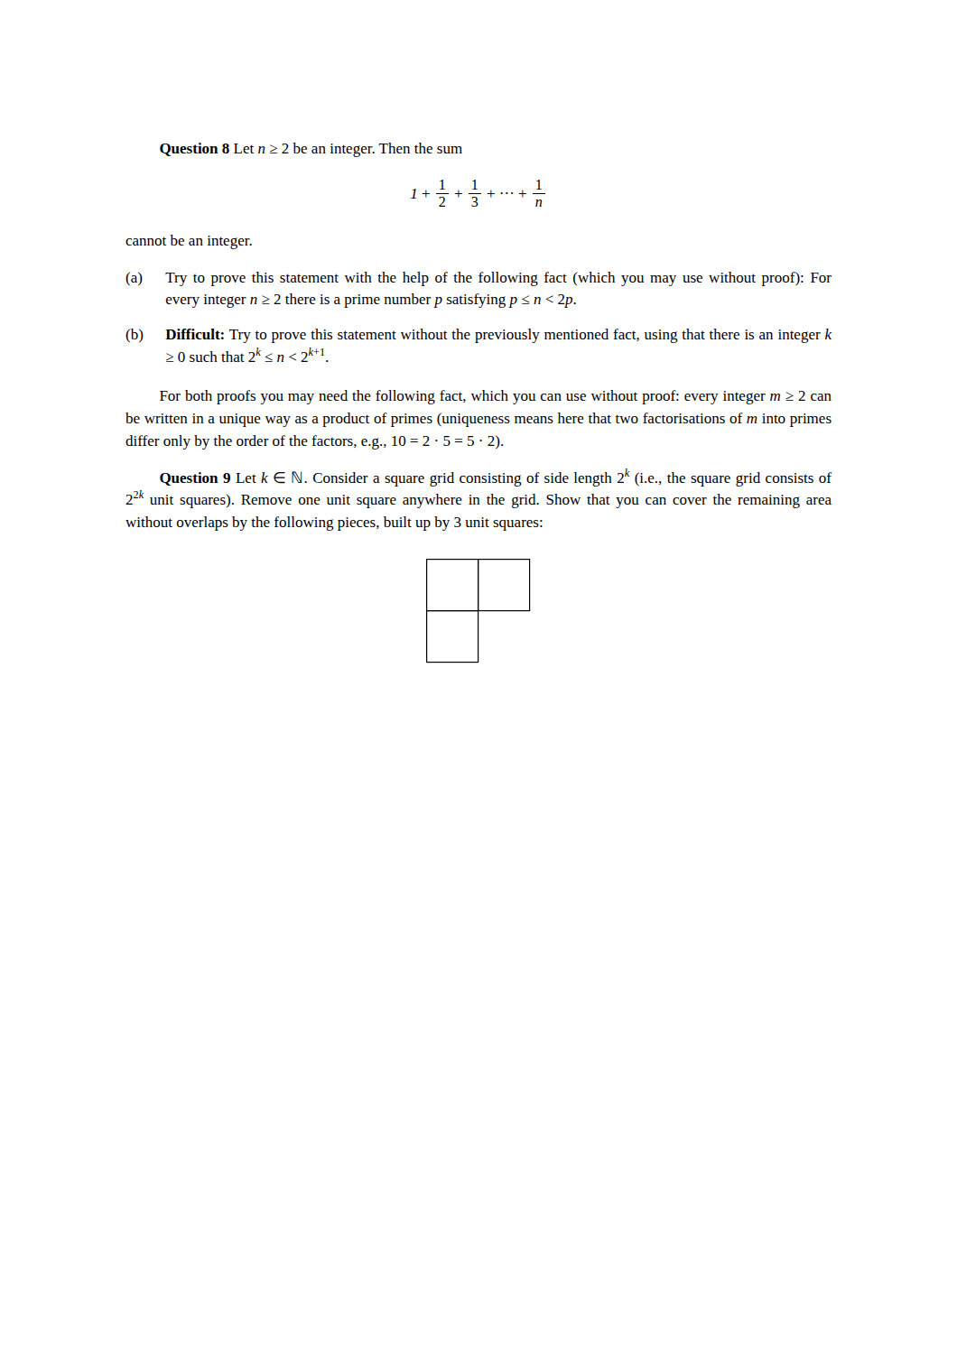Question 8 Let n ≥ 2 be an integer. Then the sum
1 + 12 + 13 + ··· + 1 n
cannot be an integer.
(a) Try to prove this statement with the help of the following fact (which you may use without proof): For every integer n ≥ 2 there is a prime number p satisfying p ≤ n < 2p.
(b) Difficult: Try to prove this statement without the previously mentioned fact, using that there is an integer k ≥ 0 such that 2k ≤ n < 2k+1.
For both proofs you may need the following fact, which you can use without proof: every integer m ≥ 2 can be written in a unique way as a product of primes (uniqueness means here that two factorisations of m into primes differ only by the order of the factors, e.g., 10 = 2 · 5 = 5 · 2).
Question 9 Let k ∈ ℕ. Consider a square grid consisting of side length 2k (i.e., the square grid consists of 22k unit squares). Remove one unit square anywhere in the grid. Show that you can cover the remaining area without overlaps by the following pieces, built up by 3 unit squares: